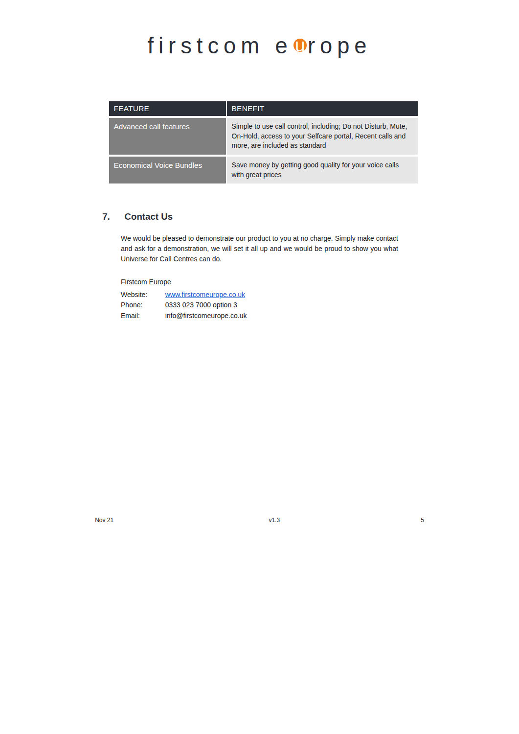firstcom europe
| FEATURE | BENEFIT |
| --- | --- |
| Advanced call features | Simple to use call control, including; Do not Disturb, Mute, On-Hold, access to your Selfcare portal, Recent calls and more, are included as standard |
| Economical Voice Bundles | Save money by getting good quality for your voice calls with great prices |
7. Contact Us
We would be pleased to demonstrate our product to you at no charge. Simply make contact and ask for a demonstration, we will set it all up and we would be proud to show you what Universe for Call Centres can do.
Firstcom Europe
| Website: | www.firstcomeurope.co.uk |
| Phone: | 0333 023 7000 option 3 |
| Email: | info@firstcomeurope.co.uk |
Nov 21
v1.3
5